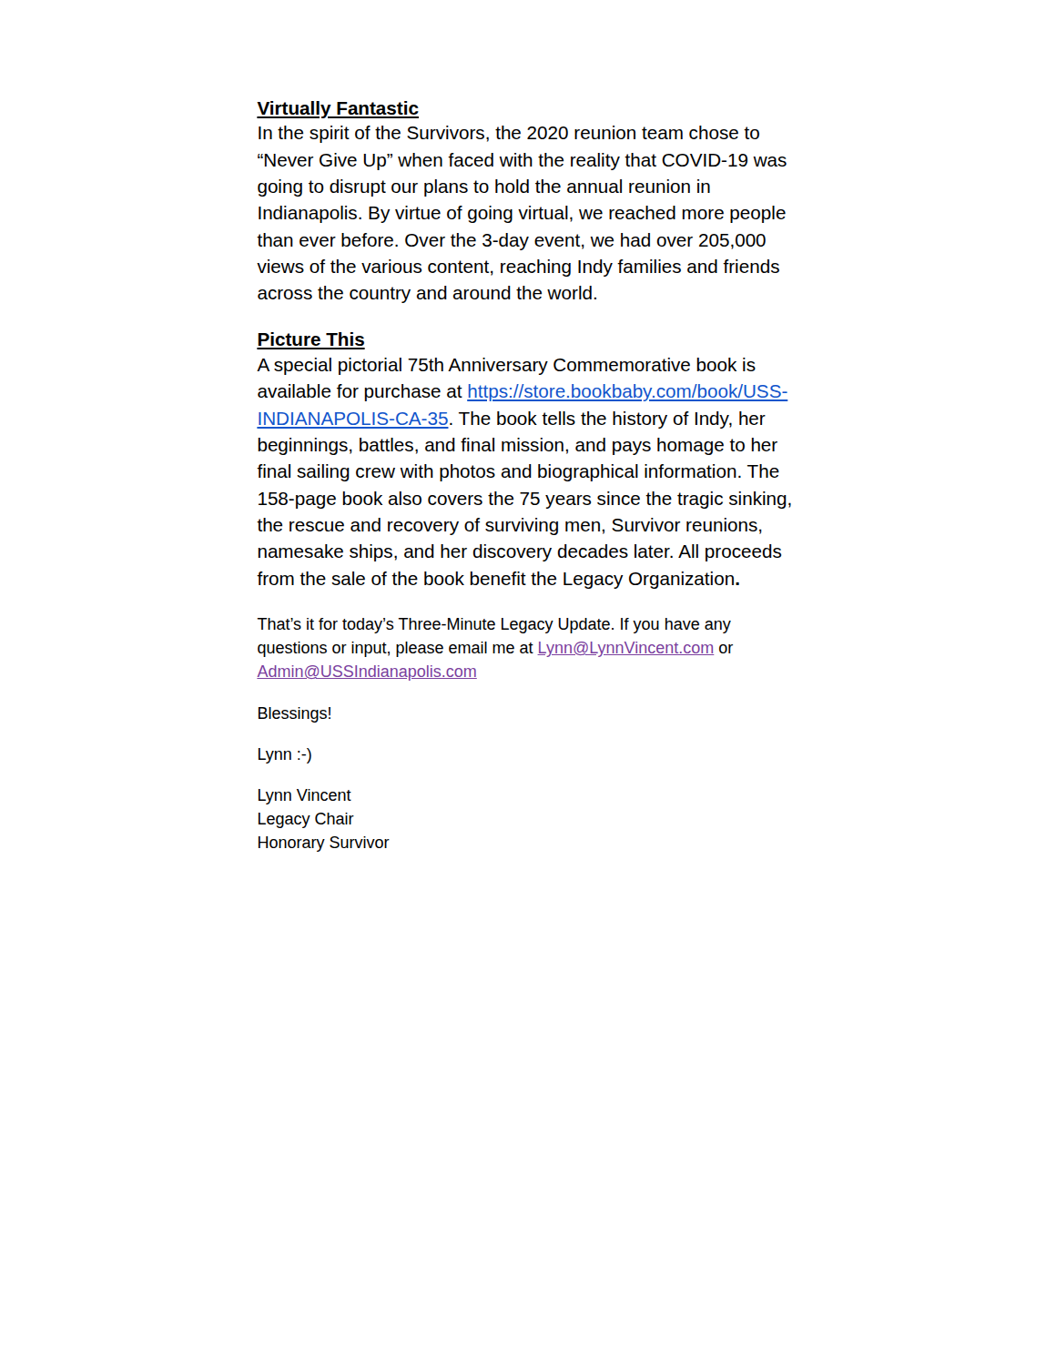Virtually Fantastic
In the spirit of the Survivors, the 2020 reunion team chose to “Never Give Up” when faced with the reality that COVID-19 was going to disrupt our plans to hold the annual reunion in Indianapolis. By virtue of going virtual, we reached more people than ever before. Over the 3-day event, we had over 205,000 views of the various content, reaching Indy families and friends across the country and around the world.
Picture This
A special pictorial 75th Anniversary Commemorative book is available for purchase at https://store.bookbaby.com/book/USS-INDIANAPOLIS-CA-35. The book tells the history of Indy, her beginnings, battles, and final mission, and pays homage to her final sailing crew with photos and biographical information. The 158-page book also covers the 75 years since the tragic sinking, the rescue and recovery of surviving men, Survivor reunions, namesake ships, and her discovery decades later. All proceeds from the sale of the book benefit the Legacy Organization.
That’s it for today’s Three-Minute Legacy Update. If you have any questions or input, please email me at Lynn@LynnVincent.com or Admin@USSIndianapolis.com
Blessings!
Lynn :-)
Lynn Vincent
Legacy Chair
Honorary Survivor